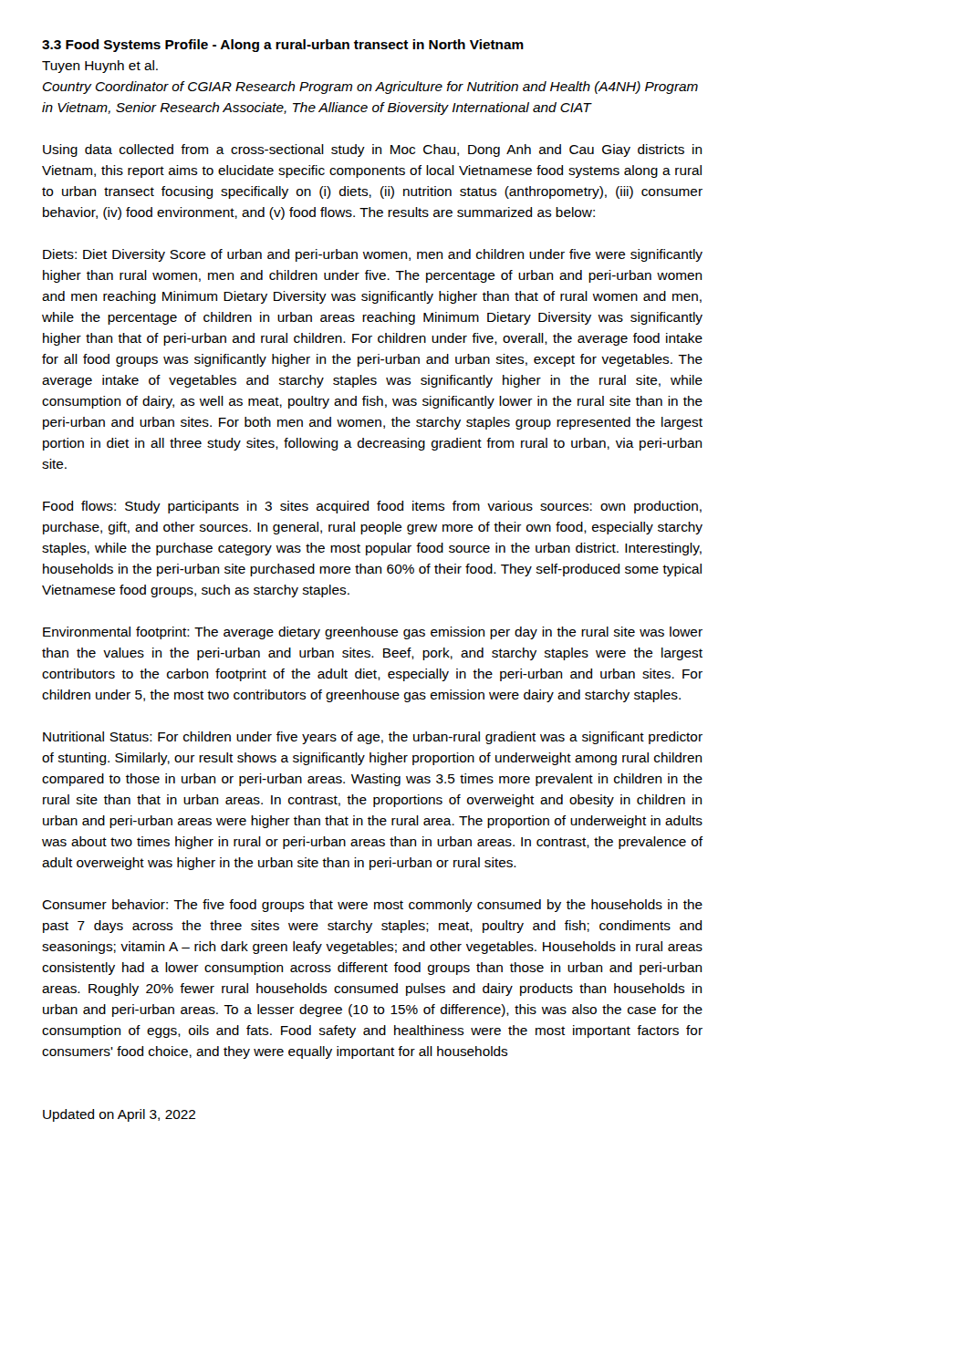3.3 Food Systems Profile - Along a rural-urban transect in North Vietnam
Tuyen Huynh et al.
Country Coordinator of CGIAR Research Program on Agriculture for Nutrition and Health (A4NH) Program in Vietnam, Senior Research Associate, The Alliance of Bioversity International and CIAT
Using data collected from a cross-sectional study in Moc Chau, Dong Anh and Cau Giay districts in Vietnam, this report aims to elucidate specific components of local Vietnamese food systems along a rural to urban transect focusing specifically on (i) diets, (ii) nutrition status (anthropometry), (iii) consumer behavior, (iv) food environment, and (v) food flows. The results are summarized as below:
Diets: Diet Diversity Score of urban and peri-urban women, men and children under five were significantly higher than rural women, men and children under five. The percentage of urban and peri-urban women and men reaching Minimum Dietary Diversity was significantly higher than that of rural women and men, while the percentage of children in urban areas reaching Minimum Dietary Diversity was significantly higher than that of peri-urban and rural children. For children under five, overall, the average food intake for all food groups was significantly higher in the peri-urban and urban sites, except for vegetables. The average intake of vegetables and starchy staples was significantly higher in the rural site, while consumption of dairy, as well as meat, poultry and fish, was significantly lower in the rural site than in the peri-urban and urban sites. For both men and women, the starchy staples group represented the largest portion in diet in all three study sites, following a decreasing gradient from rural to urban, via peri-urban site.
Food flows: Study participants in 3 sites acquired food items from various sources: own production, purchase, gift, and other sources. In general, rural people grew more of their own food, especially starchy staples, while the purchase category was the most popular food source in the urban district. Interestingly, households in the peri-urban site purchased more than 60% of their food. They self-produced some typical Vietnamese food groups, such as starchy staples.
Environmental footprint: The average dietary greenhouse gas emission per day in the rural site was lower than the values in the peri-urban and urban sites. Beef, pork, and starchy staples were the largest contributors to the carbon footprint of the adult diet, especially in the peri-urban and urban sites. For children under 5, the most two contributors of greenhouse gas emission were dairy and starchy staples.
Nutritional Status: For children under five years of age, the urban-rural gradient was a significant predictor of stunting. Similarly, our result shows a significantly higher proportion of underweight among rural children compared to those in urban or peri-urban areas. Wasting was 3.5 times more prevalent in children in the rural site than that in urban areas. In contrast, the proportions of overweight and obesity in children in urban and peri-urban areas were higher than that in the rural area. The proportion of underweight in adults was about two times higher in rural or peri-urban areas than in urban areas. In contrast, the prevalence of adult overweight was higher in the urban site than in peri-urban or rural sites.
Consumer behavior: The five food groups that were most commonly consumed by the households in the past 7 days across the three sites were starchy staples; meat, poultry and fish; condiments and seasonings; vitamin A – rich dark green leafy vegetables; and other vegetables. Households in rural areas consistently had a lower consumption across different food groups than those in urban and peri-urban areas. Roughly 20% fewer rural households consumed pulses and dairy products than households in urban and peri-urban areas. To a lesser degree (10 to 15% of difference), this was also the case for the consumption of eggs, oils and fats. Food safety and healthiness were the most important factors for consumers' food choice, and they were equally important for all households
Updated on April 3, 2022